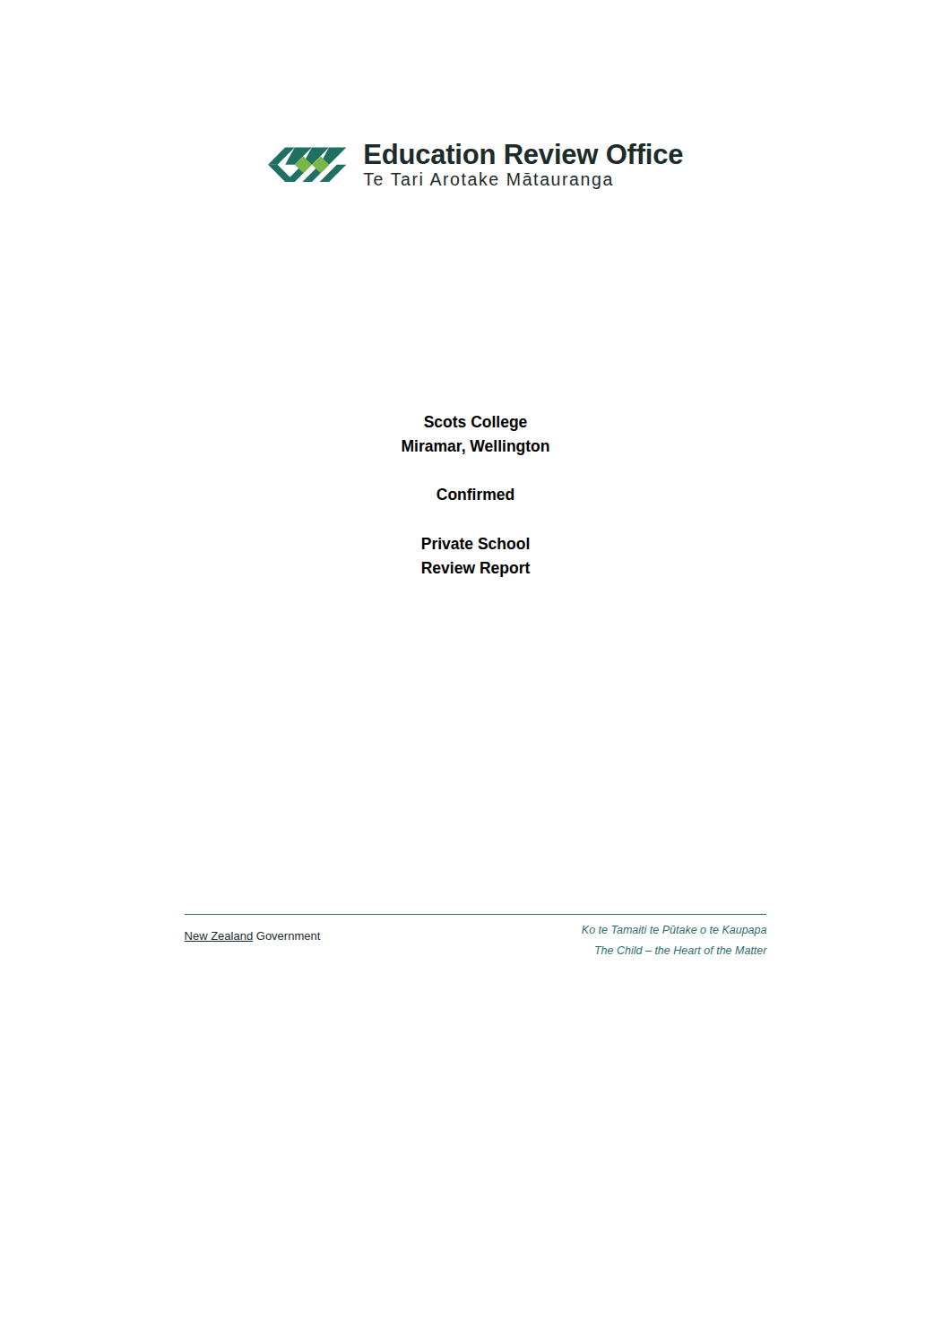Education Review Office
Te Tari Arotake Mātauranga
Scots College
Miramar, Wellington
Confirmed
Private School
Review Report
New Zealand Government
Ko te Tamaiti te Pūtake o te Kaupapa
The Child – the Heart of the Matter